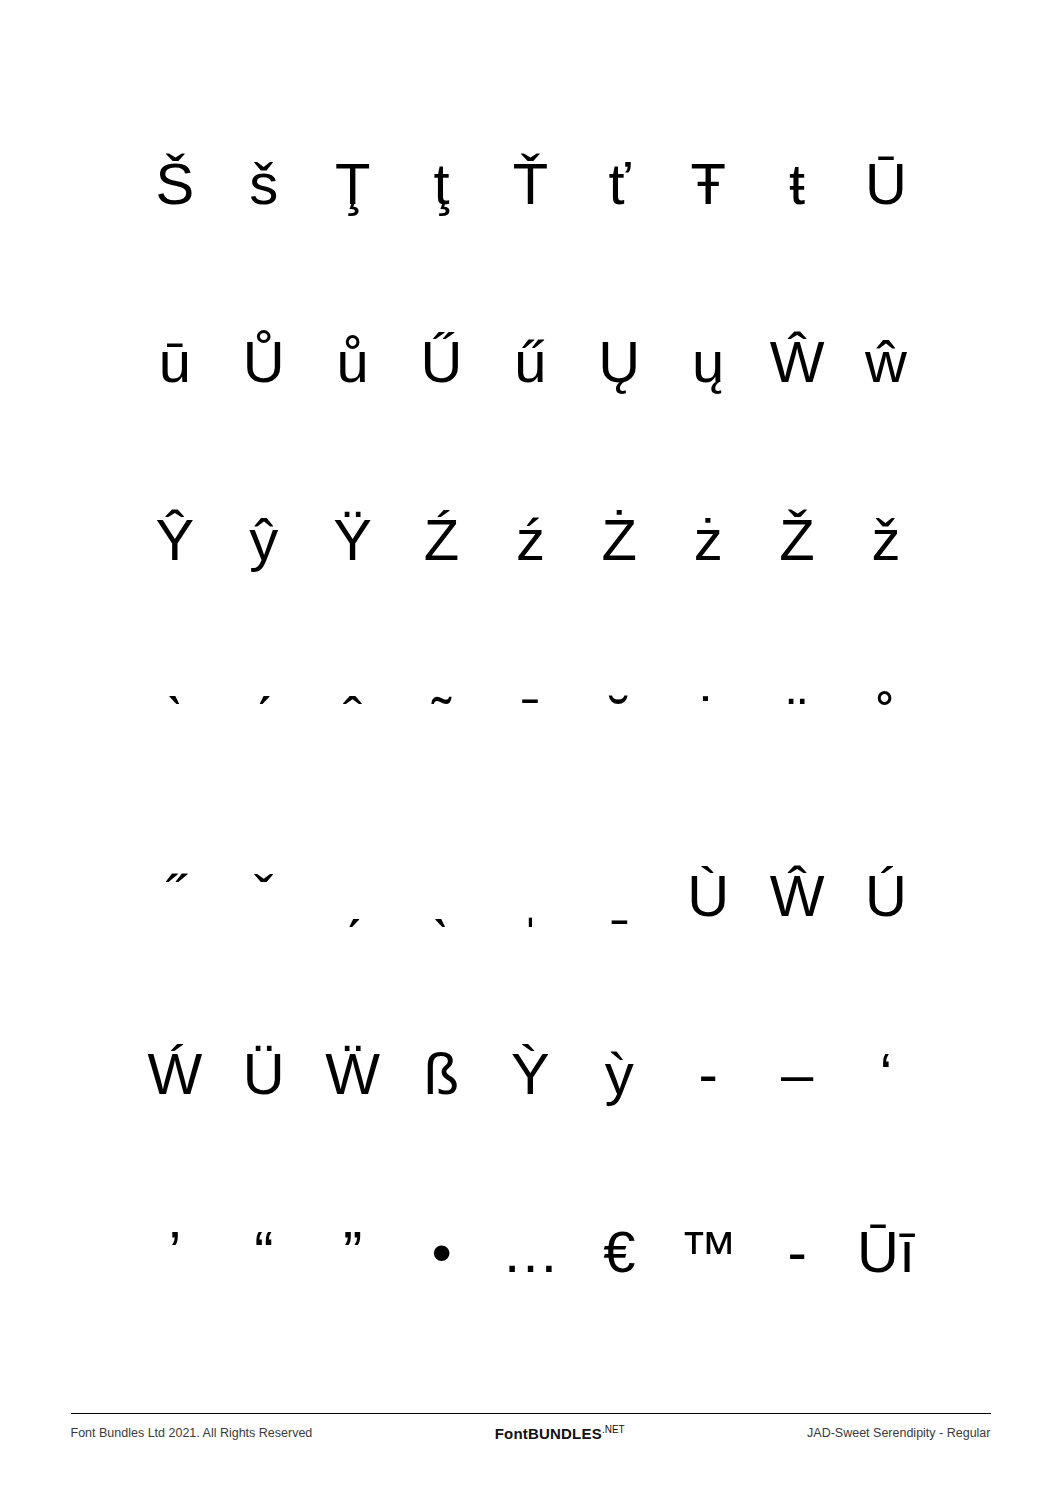| Š | š | Ţ | ţ | Ť | ť | Ŧ | ŧ | Ū |
| ū | Ů | ů | Ű | ű | Ų | ų | Ŵ | ŵ |
| Ŷ | ŷ | Ÿ | Ź | ź | Ż | ż | Ž | ž |
| ˋ | ˊ | ˆ | ˜ | ˉ | ˘ | ˙ | ¨ | ˚ |
| ˝ | ˇ | ˏ | ˎ | ˌ | ˍ | Ù | Ŵ | Ú |
| Ẃ | Ü | Ẅ | ß | Ỳ | ỳ | ‐ | ‒ | ‘ |
| ’ | “ | ” | • | … | € | ™ | - | Ūī |
Font Bundles Ltd 2021. All Rights Reserved
FontBUNDLES.NET
JAD-Sweet Serendipity - Regular